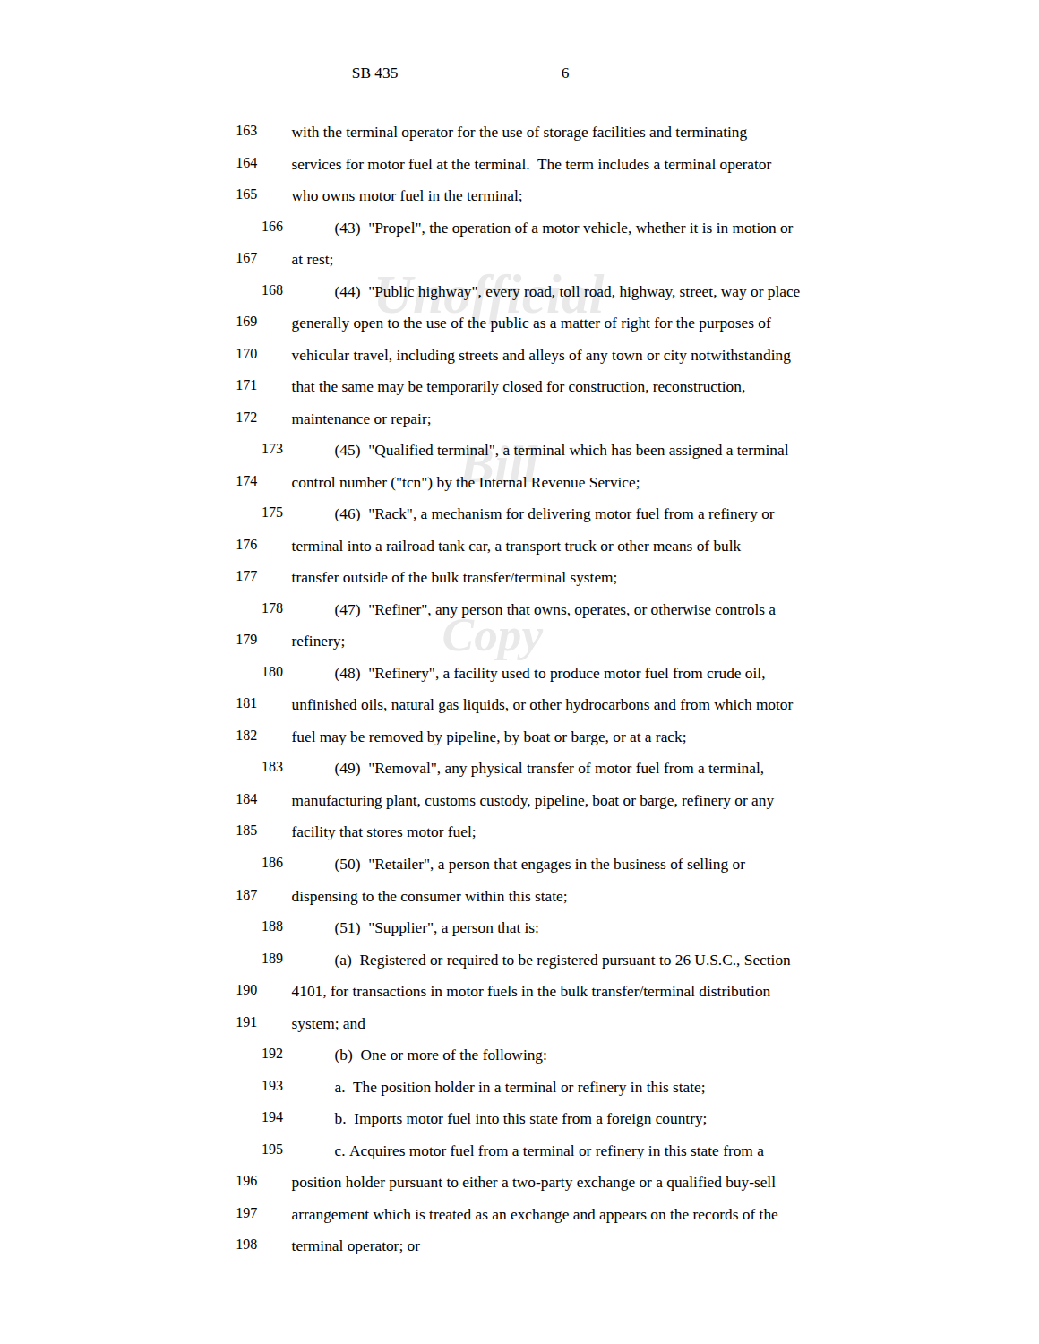Unofficial
Bill
Copy
SB 435 6
with the terminal operator for the use of storage facilities and terminating
services for motor fuel at the terminal. The term includes a terminal operator
who owns motor fuel in the terminal;
(43) "Propel", the operation of a motor vehicle, whether it is in motion or
at rest;
(44) "Public highway", every road, toll road, highway, street, way or place
generally open to the use of the public as a matter of right for the purposes of
vehicular travel, including streets and alleys of any town or city notwithstanding
that the same may be temporarily closed for construction, reconstruction,
maintenance or repair;
(45) "Qualified terminal", a terminal which has been assigned a terminal
control number ("tcn") by the Internal Revenue Service;
(46) "Rack", a mechanism for delivering motor fuel from a refinery or
terminal into a railroad tank car, a transport truck or other means of bulk
transfer outside of the bulk transfer/terminal system;
(47) "Refiner", any person that owns, operates, or otherwise controls a
refinery;
(48) "Refinery", a facility used to produce motor fuel from crude oil,
unfinished oils, natural gas liquids, or other hydrocarbons and from which motor
fuel may be removed by pipeline, by boat or barge, or at a rack;
(49) "Removal", any physical transfer of motor fuel from a terminal,
manufacturing plant, customs custody, pipeline, boat or barge, refinery or any
facility that stores motor fuel;
(50) "Retailer", a person that engages in the business of selling or
dispensing to the consumer within this state;
(51) "Supplier", a person that is:
(a) Registered or required to be registered pursuant to 26 U.S.C., Section
4101, for transactions in motor fuels in the bulk transfer/terminal distribution
system; and
(b) One or more of the following:
a. The position holder in a terminal or refinery in this state;
b. Imports motor fuel into this state from a foreign country;
c. Acquires motor fuel from a terminal or refinery in this state from a
position holder pursuant to either a two-party exchange or a qualified buy-sell
arrangement which is treated as an exchange and appears on the records of the
terminal operator; or